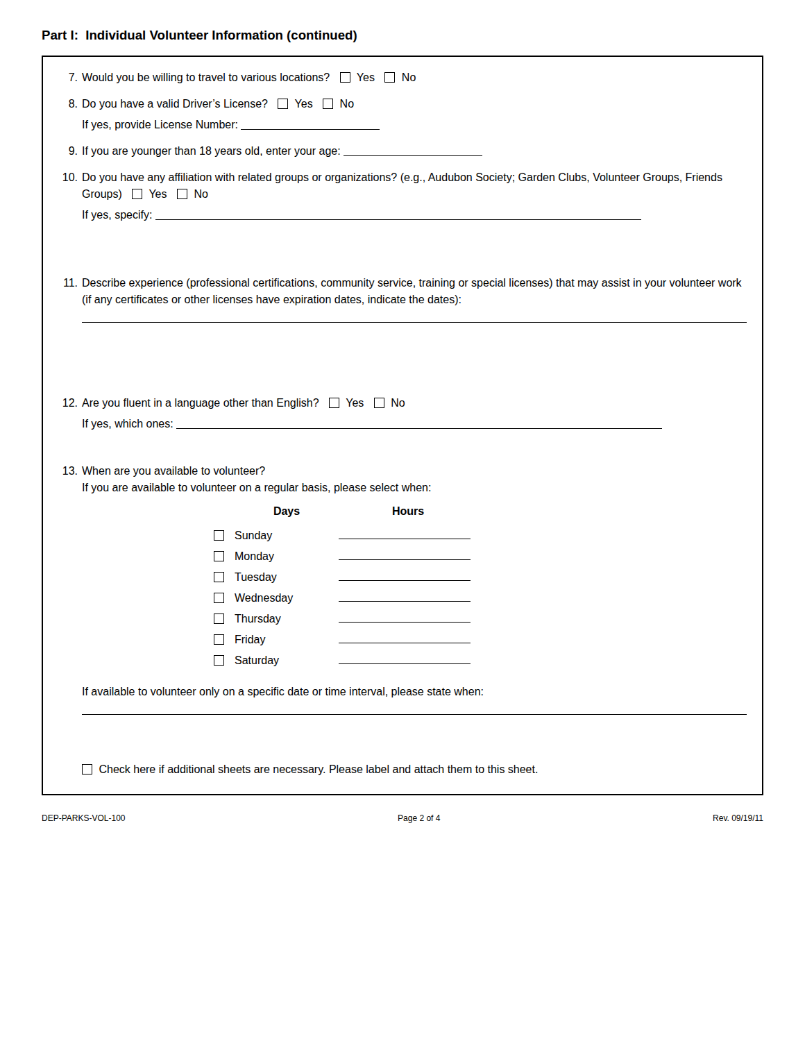Part I: Individual Volunteer Information (continued)
7. Would you be willing to travel to various locations? Yes No
8. Do you have a valid Driver’s License? Yes No
If yes, provide License Number:
9. If you are younger than 18 years old, enter your age:
10. Do you have any affiliation with related groups or organizations? (e.g., Audubon Society; Garden Clubs, Volunteer Groups, Friends Groups) Yes No
If yes, specify:
11. Describe experience (professional certifications, community service, training or special licenses) that may assist in your volunteer work (if any certificates or other licenses have expiration dates, indicate the dates):
12. Are you fluent in a language other than English? Yes No
If yes, which ones:
13. When are you available to volunteer?
If you are available to volunteer on a regular basis, please select when:
| | Days | Hours |
| --- | --- | --- |
| | Sunday | |
| | Monday | |
| | Tuesday | |
| | Wednesday | |
| | Thursday | |
| | Friday | |
| | Saturday | |
If available to volunteer only on a specific date or time interval, please state when:
Check here if additional sheets are necessary. Please label and attach them to this sheet.
DEP-PARKS-VOL-100 Page 2 of 4 Rev. 09/19/11